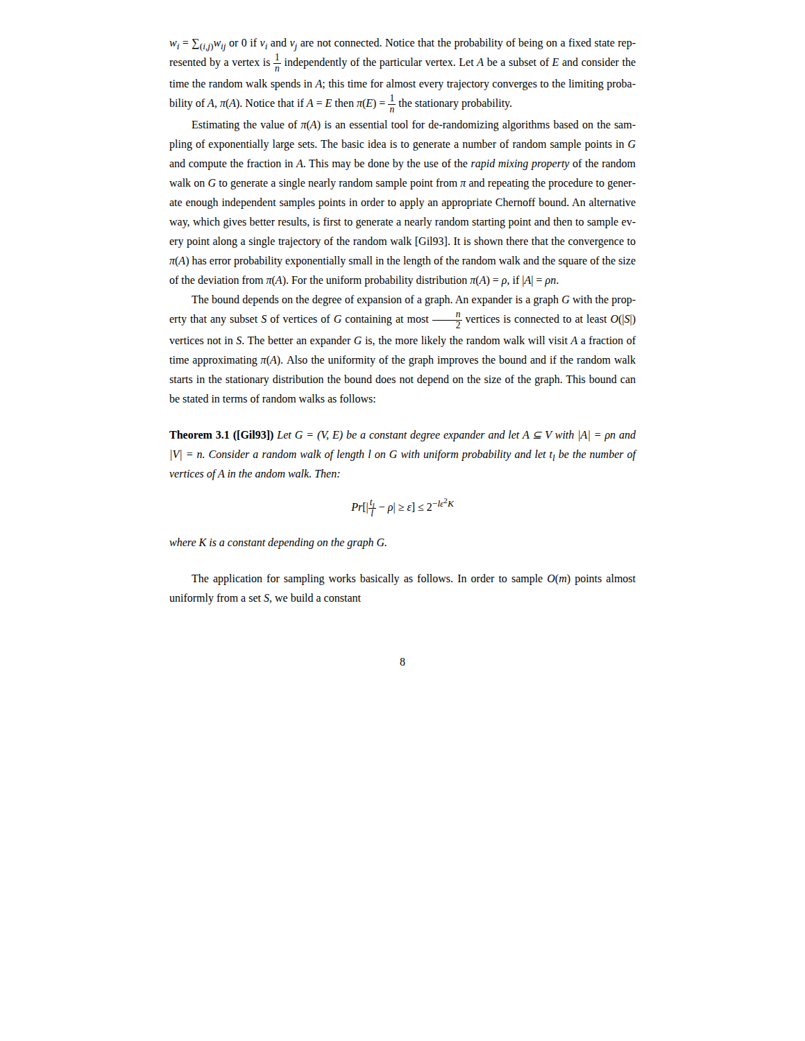wi = ∑(i,j)wij or 0 if vi and vj are not connected. Notice that the probability of being on a fixed state represented by a vertex is 1 n independently of the particular vertex. Let A be a subset of E and consider the time the random walk spends in A; this time for almost every trajectory converges to the limiting probability of A, π(A). Notice that if A = E then π(E) = 1 n the stationary probability.
Estimating the value of π(A) is an essential tool for de-randomizing algorithms based on the sampling of exponentially large sets. The basic idea is to generate a number of random sample points in G and compute the fraction in A. This may be done by the use of the rapid mixing property of the random walk on G to generate a single nearly random sample point from π and repeating the procedure to generate enough independent samples points in order to apply an appropriate Chernoff bound. An alternative way, which gives better results, is first to generate a nearly random starting point and then to sample every point along a single trajectory of the random walk [Gil93]. It is shown there that the convergence to π(A) has error probability exponentially small in the length of the random walk and the square of the size of the deviation from π(A). For the uniform probability distribution π(A) = ρ, if |A| = ρn.
The bound depends on the degree of expansion of a graph. An expander is a graph G with the property that any subset S of vertices of G containing at most n 2 vertices is connected to at least O(|S|) vertices not in S. The better an expander G is, the more likely the random walk will visit A a fraction of time approximating π(A). Also the uniformity of the graph improves the bound and if the random walk starts in the stationary distribution the bound does not depend on the size of the graph. This bound can be stated in terms of random walks as follows:
Theorem 3.1 ([Gil93]) Let G = (V, E) be a constant degree expander and let A ⊆ V with |A| = ρn and |V| = n. Consider a random walk of length l on G with uniform probability and let tl be the number of vertices of A in the andom walk. Then:
Pr[|tl l − ρ| ≥ ε] ≤ 2−lε2K
where K is a constant depending on the graph G.
The application for sampling works basically as follows. In order to sample O(m) points almost uniformly from a set S, we build a constant
8